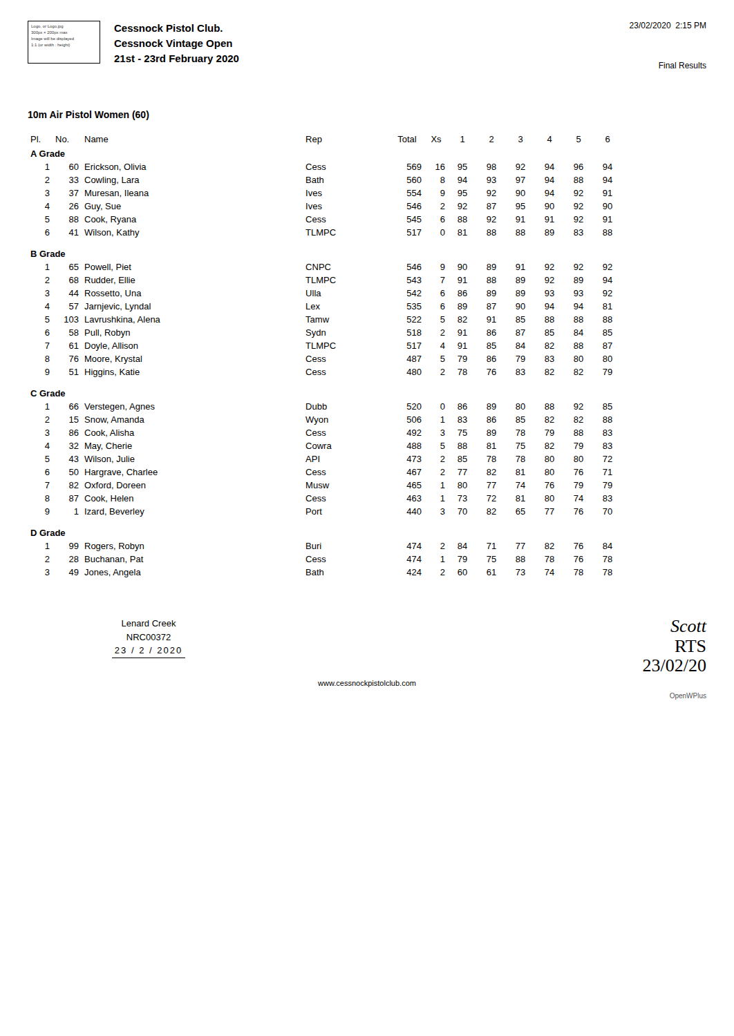Logo, or Logo.jpg
300px × 200px max
Image will be displayed
1:1 (or width : height)
Cessnock Pistol Club.
Cessnock Vintage Open
21st - 23rd February 2020
23/02/2020 2:15 PM
Final Results
10m Air Pistol Women (60)
| Pl. | No. | Name | Rep | Total | Xs | 1 | 2 | 3 | 4 | 5 | 6 |
| --- | --- | --- | --- | --- | --- | --- | --- | --- | --- | --- | --- |
| A Grade |
| 1 | 60 | Erickson, Olivia | Cess | 569 | 16 | 95 | 98 | 92 | 94 | 96 | 94 |
| 2 | 33 | Cowling, Lara | Bath | 560 | 8 | 94 | 93 | 97 | 94 | 88 | 94 |
| 3 | 37 | Muresan, Ileana | Ives | 554 | 9 | 95 | 92 | 90 | 94 | 92 | 91 |
| 4 | 26 | Guy, Sue | Ives | 546 | 2 | 92 | 87 | 95 | 90 | 92 | 90 |
| 5 | 88 | Cook, Ryana | Cess | 545 | 6 | 88 | 92 | 91 | 91 | 92 | 91 |
| 6 | 41 | Wilson, Kathy | TLMPC | 517 | 0 | 81 | 88 | 88 | 89 | 83 | 88 |
| B Grade |
| 1 | 65 | Powell, Piet | CNPC | 546 | 9 | 90 | 89 | 91 | 92 | 92 | 92 |
| 2 | 68 | Rudder, Ellie | TLMPC | 543 | 7 | 91 | 88 | 89 | 92 | 89 | 94 |
| 3 | 44 | Rossetto, Una | Ulla | 542 | 6 | 86 | 89 | 89 | 93 | 93 | 92 |
| 4 | 57 | Jarnjevic, Lyndal | Lex | 535 | 6 | 89 | 87 | 90 | 94 | 94 | 81 |
| 5 | 103 | Lavrushkina, Alena | Tamw | 522 | 5 | 82 | 91 | 85 | 88 | 88 | 88 |
| 6 | 58 | Pull, Robyn | Sydn | 518 | 2 | 91 | 86 | 87 | 85 | 84 | 85 |
| 7 | 61 | Doyle, Allison | TLMPC | 517 | 4 | 91 | 85 | 84 | 82 | 88 | 87 |
| 8 | 76 | Moore, Krystal | Cess | 487 | 5 | 79 | 86 | 79 | 83 | 80 | 80 |
| 9 | 51 | Higgins, Katie | Cess | 480 | 2 | 78 | 76 | 83 | 82 | 82 | 79 |
| C Grade |
| 1 | 66 | Verstegen, Agnes | Dubb | 520 | 0 | 86 | 89 | 80 | 88 | 92 | 85 |
| 2 | 15 | Snow, Amanda | Wyon | 506 | 1 | 83 | 86 | 85 | 82 | 82 | 88 |
| 3 | 86 | Cook, Alisha | Cess | 492 | 3 | 75 | 89 | 78 | 79 | 88 | 83 |
| 4 | 32 | May, Cherie | Cowra | 488 | 5 | 88 | 81 | 75 | 82 | 79 | 83 |
| 5 | 43 | Wilson, Julie | API | 473 | 2 | 85 | 78 | 78 | 80 | 80 | 72 |
| 6 | 50 | Hargrave, Charlee | Cess | 467 | 2 | 77 | 82 | 81 | 80 | 76 | 71 |
| 7 | 82 | Oxford, Doreen | Musw | 465 | 1 | 80 | 77 | 74 | 76 | 79 | 79 |
| 8 | 87 | Cook, Helen | Cess | 463 | 1 | 73 | 72 | 81 | 80 | 74 | 83 |
| 9 | 1 | Izard, Beverley | Port | 440 | 3 | 70 | 82 | 65 | 77 | 76 | 70 |
| D Grade |
| 1 | 99 | Rogers, Robyn | Buri | 474 | 2 | 84 | 71 | 77 | 82 | 76 | 84 |
| 2 | 28 | Buchanan, Pat | Cess | 474 | 1 | 79 | 75 | 88 | 78 | 76 | 78 |
| 3 | 49 | Jones, Angela | Bath | 424 | 2 | 60 | 61 | 73 | 74 | 78 | 78 |
Lenard Creek
NRC00372
23 / 2 / 2020
Scott
RTS
23/02/20
www.cessnockpistolclub.com
OpenWPlus